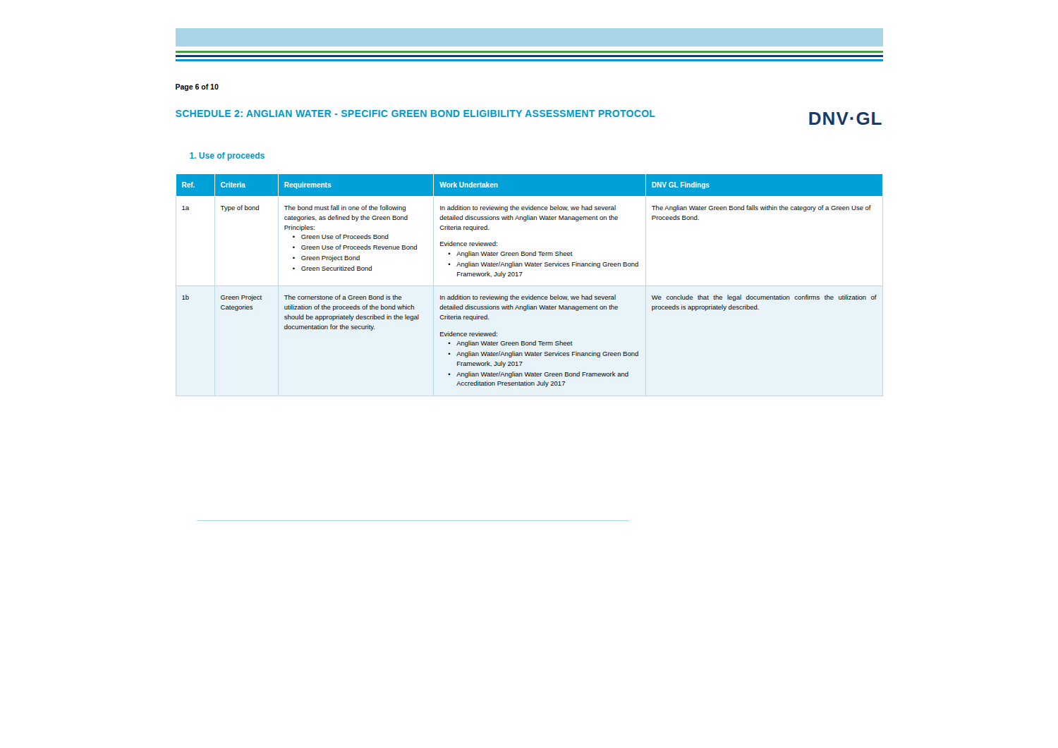Page 6 of 10
SCHEDULE 2: ANGLIAN WATER - SPECIFIC GREEN BOND ELIGIBILITY ASSESSMENT PROTOCOL
DNV·GL
1. Use of proceeds
| Ref. | Criteria | Requirements | Work Undertaken | DNV GL Findings |
| --- | --- | --- | --- | --- |
| 1a | Type of bond | The bond must fall in one of the following categories, as defined by the Green Bond Principles: Green Use of Proceeds Bond Green Use of Proceeds Revenue Bond Green Project Bond Green Securitized Bond | In addition to reviewing the evidence below, we had several detailed discussions with Anglian Water Management on the Criteria required. Evidence reviewed: Anglian Water Green Bond Term Sheet Anglian Water/Anglian Water Services Financing Green Bond Framework, July 2017 | The Anglian Water Green Bond falls within the category of a Green Use of Proceeds Bond. |
| 1b | Green Project Categories | The cornerstone of a Green Bond is the utilization of the proceeds of the bond which should be appropriately described in the legal documentation for the security. | In addition to reviewing the evidence below, we had several detailed discussions with Anglian Water Management on the Criteria required. Evidence reviewed: Anglian Water Green Bond Term Sheet Anglian Water/Anglian Water Services Financing Green Bond Framework, July 2017 Anglian Water/Anglian Water Green Bond Framework and Accreditation Presentation July 2017 | We conclude that the legal documentation confirms the utilization of proceeds is appropriately described. |